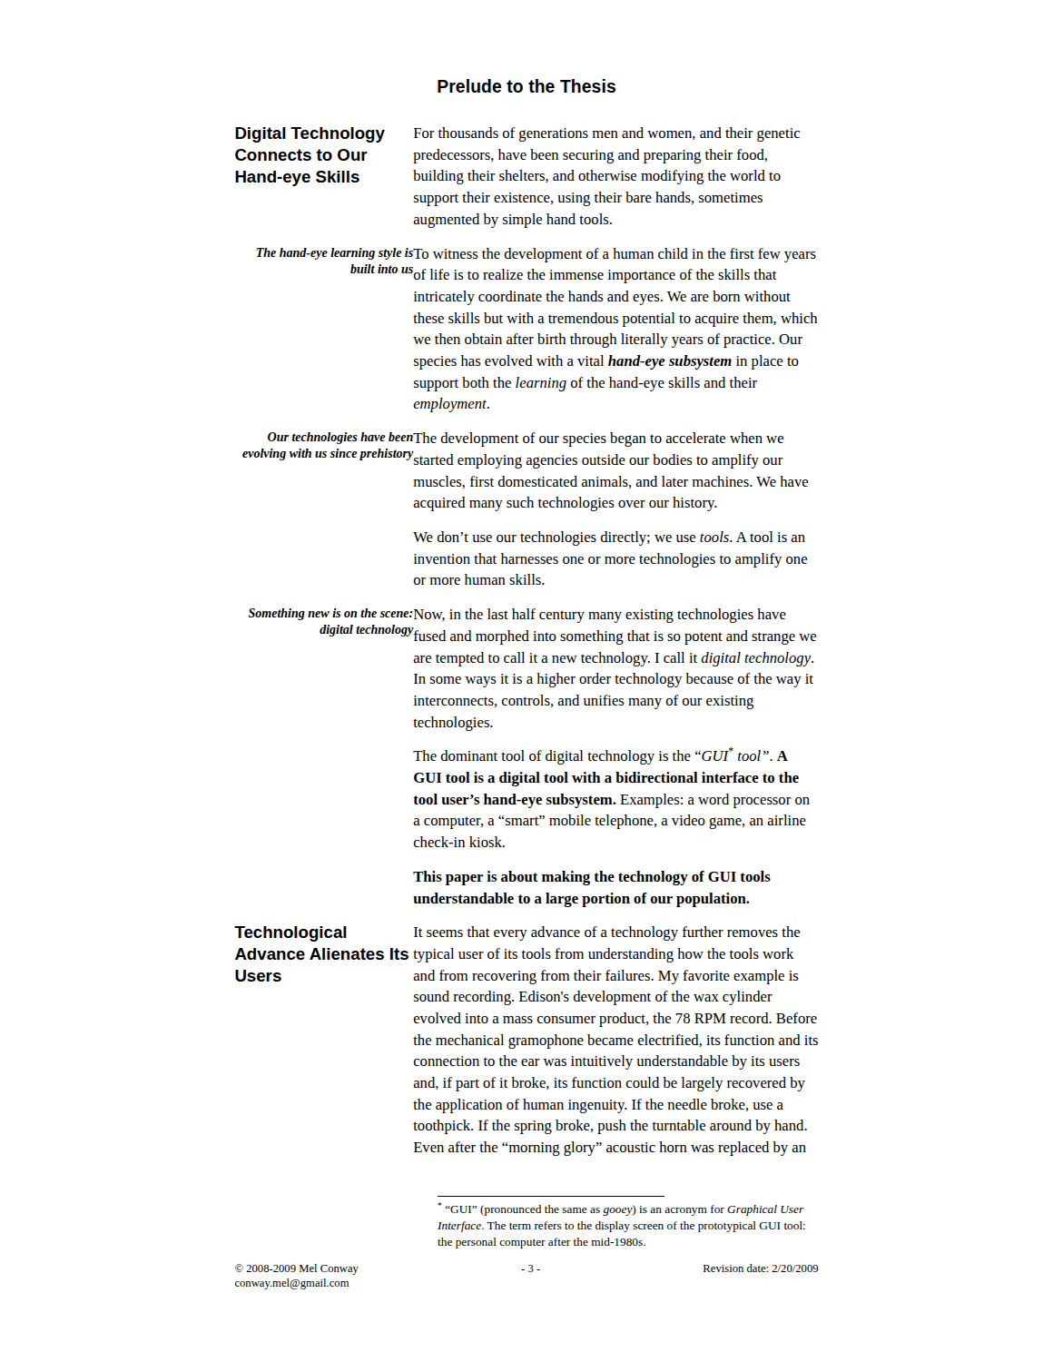Prelude to the Thesis
| Digital Technology Connects to Our Hand-eye Skills | For thousands of generations men and women, and their genetic predecessors, have been securing and preparing their food, building their shelters, and otherwise modifying the world to support their existence, using their bare hands, sometimes augmented by simple hand tools. |
| The hand-eye learning style is built into us | To witness the development of a human child in the first few years of life is to realize the immense importance of the skills that intricately coordinate the hands and eyes. We are born without these skills but with a tremendous potential to acquire them, which we then obtain after birth through literally years of practice. Our species has evolved with a vital hand-eye subsystem in place to support both the learning of the hand-eye skills and their employment . |
| Our technologies have been evolving with us since prehistory | The development of our species began to accelerate when we started employing agencies outside our bodies to amplify our muscles, first domesticated animals, and later machines. We have acquired many such technologies over our history. We don’t use our technologies directly; we use tools . A tool is an invention that harnesses one or more technologies to amplify one or more human skills. |
| Something new is on the scene: digital technology | Now, in the last half century many existing technologies have fused and morphed into something that is so potent and strange we are tempted to call it a new technology. I call it digital technology . In some ways it is a higher order technology because of the way it interconnects, controls, and unifies many of our existing technologies. The dominant tool of digital technology is the “ GUI * tool” . A GUI tool is a digital tool with a bidirectional interface to the tool user’s hand-eye subsystem. Examples: a word processor on a computer, a “smart” mobile telephone, a video game, an airline check-in kiosk. This paper is about making the technology of GUI tools understandable to a large portion of our population. |
| Technological Advance Alienates Its Users | It seems that every advance of a technology further removes the typical user of its tools from understanding how the tools work and from recovering from their failures. My favorite example is sound recording. Edison's development of the wax cylinder evolved into a mass consumer product, the 78 RPM record. Before the mechanical gramophone became electrified, its function and its connection to the ear was intuitively understandable by its users and, if part of it broke, its function could be largely recovered by the application of human ingenuity. If the needle broke, use a toothpick. If the spring broke, push the turntable around by hand. Even after the “morning glory” acoustic horn was replaced by an |
* “GUI” (pronounced the same as gooey) is an acronym for Graphical User Interface. The term refers to the display screen of the prototypical GUI tool: the personal computer after the mid-1980s.
© 2008-2009 Mel Conway
conway.mel@gmail.com
- 3 -
Revision date: 2/20/2009